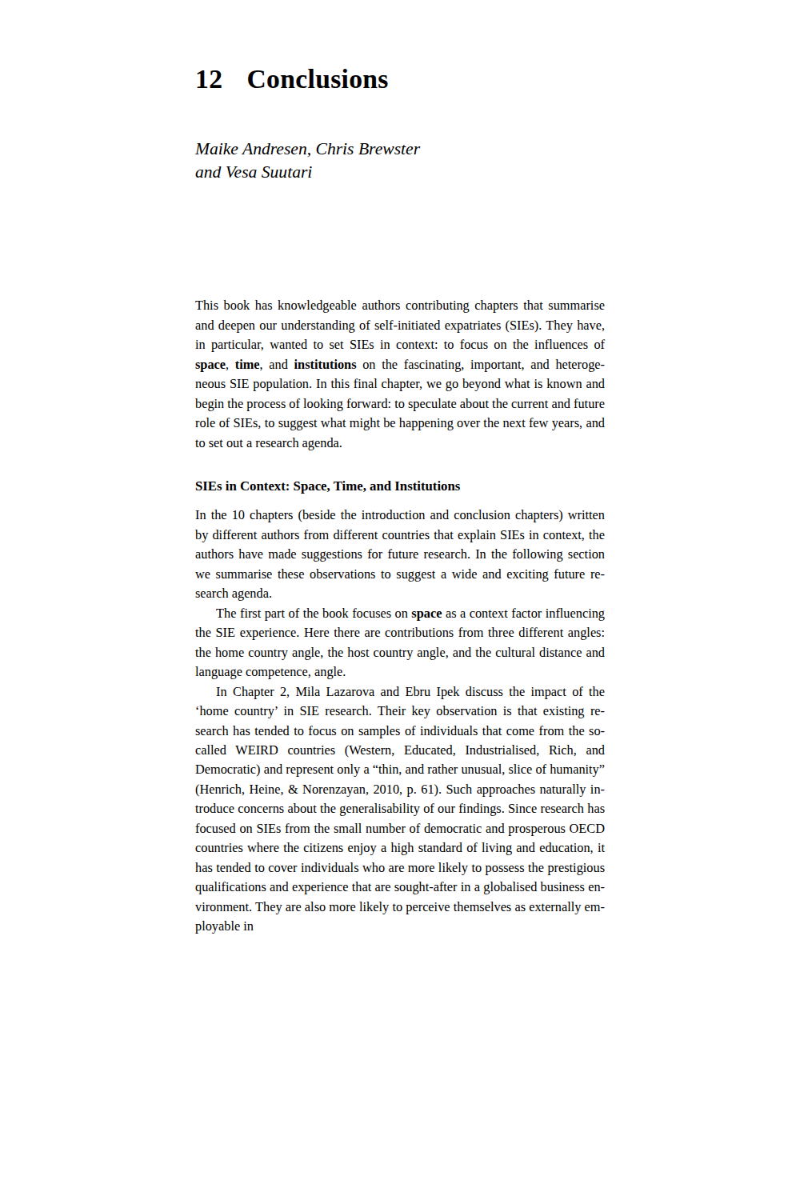12 Conclusions
Maike Andresen, Chris Brewster
and Vesa Suutari
This book has knowledgeable authors contributing chapters that summarise and deepen our understanding of self-initiated expatriates (SIEs). They have, in particular, wanted to set SIEs in context: to focus on the influences of space, time, and institutions on the fascinating, important, and heterogeneous SIE population. In this final chapter, we go beyond what is known and begin the process of looking forward: to speculate about the current and future role of SIEs, to suggest what might be happening over the next few years, and to set out a research agenda.
SIEs in Context: Space, Time, and Institutions
In the 10 chapters (beside the introduction and conclusion chapters) written by different authors from different countries that explain SIEs in context, the authors have made suggestions for future research. In the following section we summarise these observations to suggest a wide and exciting future research agenda.
The first part of the book focuses on space as a context factor influencing the SIE experience. Here there are contributions from three different angles: the home country angle, the host country angle, and the cultural distance and language competence, angle.
In Chapter 2, Mila Lazarova and Ebru Ipek discuss the impact of the ‘home country’ in SIE research. Their key observation is that existing research has tended to focus on samples of individuals that come from the so-called WEIRD countries (Western, Educated, Industrialised, Rich, and Democratic) and represent only a “thin, and rather unusual, slice of humanity” (Henrich, Heine, & Norenzayan, 2010, p. 61). Such approaches naturally introduce concerns about the generalisability of our findings. Since research has focused on SIEs from the small number of democratic and prosperous OECD countries where the citizens enjoy a high standard of living and education, it has tended to cover individuals who are more likely to possess the prestigious qualifications and experience that are sought-after in a globalised business environment. They are also more likely to perceive themselves as externally employable in